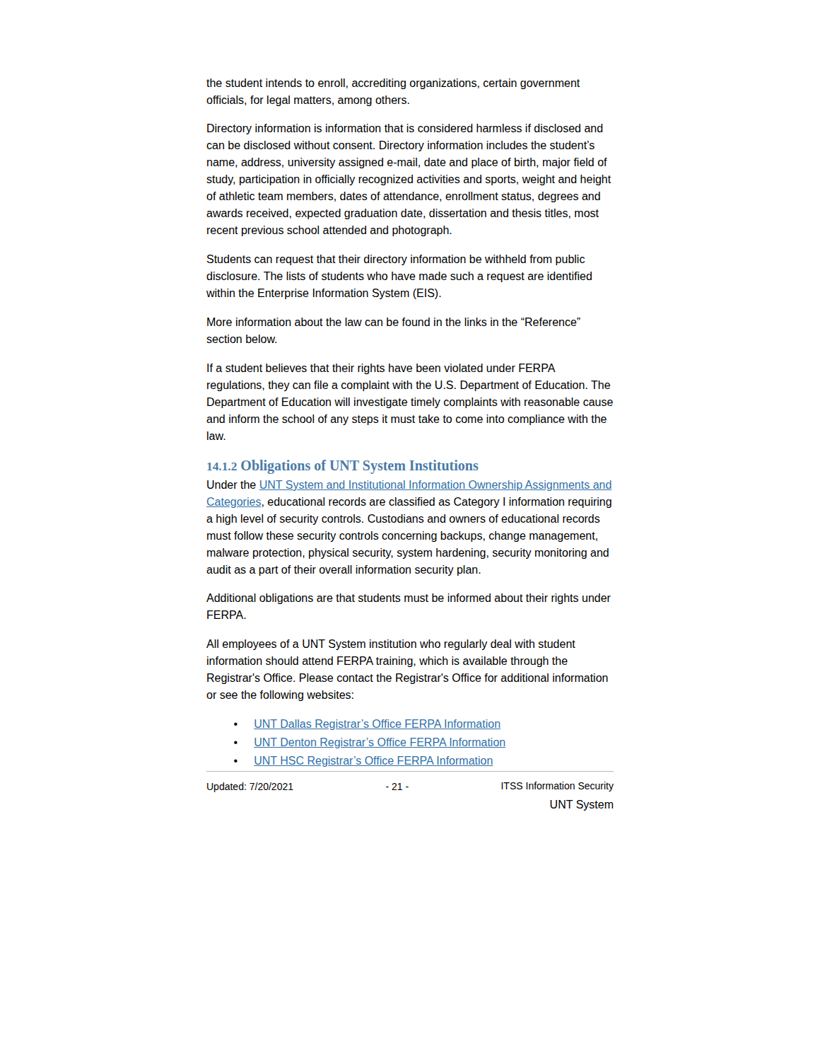the student intends to enroll, accrediting organizations, certain government officials, for legal matters, among others.
Directory information is information that is considered harmless if disclosed and can be disclosed without consent. Directory information includes the student’s name, address, university assigned e-mail, date and place of birth, major field of study, participation in officially recognized activities and sports, weight and height of athletic team members, dates of attendance, enrollment status, degrees and awards received, expected graduation date, dissertation and thesis titles, most recent previous school attended and photograph.
Students can request that their directory information be withheld from public disclosure. The lists of students who have made such a request are identified within the Enterprise Information System (EIS).
More information about the law can be found in the links in the “Reference” section below.
If a student believes that their rights have been violated under FERPA regulations, they can file a complaint with the U.S. Department of Education. The Department of Education will investigate timely complaints with reasonable cause and inform the school of any steps it must take to come into compliance with the law.
14.1.2 Obligations of UNT System Institutions
Under the UNT System and Institutional Information Ownership Assignments and Categories, educational records are classified as Category I information requiring a high level of security controls. Custodians and owners of educational records must follow these security controls concerning backups, change management, malware protection, physical security, system hardening, security monitoring and audit as a part of their overall information security plan.
Additional obligations are that students must be informed about their rights under FERPA.
All employees of a UNT System institution who regularly deal with student information should attend FERPA training, which is available through the Registrar's Office. Please contact the Registrar's Office for additional information or see the following websites:
UNT Dallas Registrar’s Office FERPA Information
UNT Denton Registrar’s Office FERPA Information
UNT HSC Registrar’s Office FERPA Information
UNT System
Updated: 7/20/2021
- 21 -
ITSS Information Security